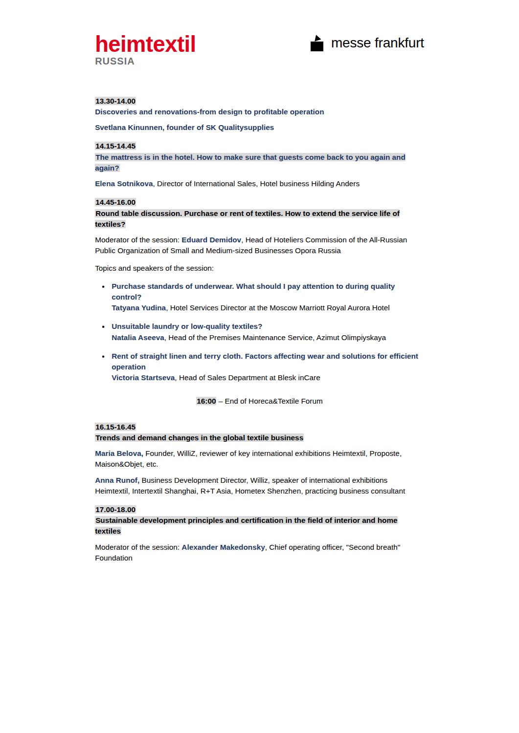heimtextil
RUSSIA
messe frankfurt
13.30-14.00
Discoveries and renovations-from design to profitable operation
Svetlana Kinunnen, founder of SK Qualitysupplies
14.15-14.45
The mattress is in the hotel. How to make sure that guests come back to you again and again?
Elena Sotnikova, Director of International Sales, Hotel business Hilding Anders
14.45-16.00
Round table discussion. Purchase or rent of textiles. How to extend the service life of textiles?
Moderator of the session: Eduard Demidov, Head of Hoteliers Commission of the All-Russian Public Organization of Small and Medium-sized Businesses Opora Russia
Topics and speakers of the session:
Purchase standards of underwear. What should I pay attention to during quality control?
Tatyana Yudina, Hotel Services Director at the Moscow Marriott Royal Aurora Hotel
Unsuitable laundry or low-quality textiles?
Natalia Aseeva, Head of the Premises Maintenance Service, Azimut Olimpiyskaya
Rent of straight linen and terry cloth. Factors affecting wear and solutions for efficient operation
Victoria Startseva, Head of Sales Department at Blesk inCare
16:00 – End of Horeca&Textile Forum
16.15-16.45
Trends and demand changes in the global textile business
Maria Belova, Founder, WilliZ, reviewer of key international exhibitions Heimtextil, Proposte, Maison&Objet, etc.
Anna Runof, Business Development Director, Williz, speaker of international exhibitions Heimtextil, Intertextil Shanghai, R+T Asia, Hometex Shenzhen, practicing business consultant
17.00-18.00
Sustainable development principles and certification in the field of interior and home textiles
Moderator of the session: Alexander Makedonsky, Chief operating officer, "Second breath" Foundation